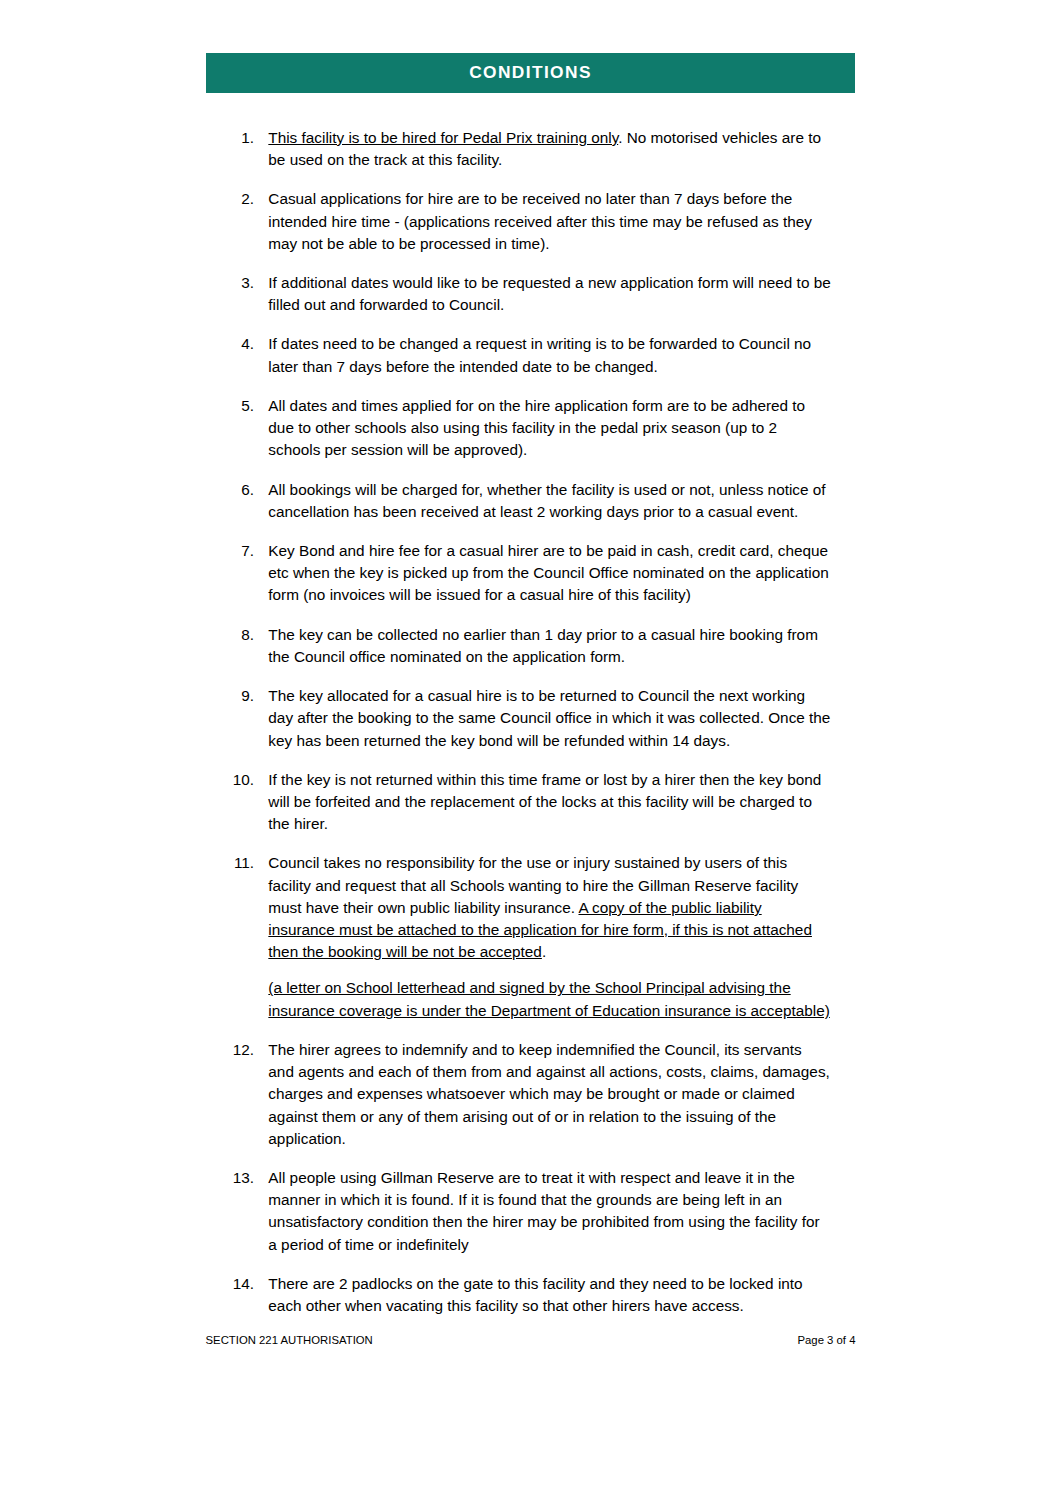CONDITIONS
This facility is to be hired for Pedal Prix training only. No motorised vehicles are to be used on the track at this facility.
Casual applications for hire are to be received no later than 7 days before the intended hire time - (applications received after this time may be refused as they may not be able to be processed in time).
If additional dates would like to be requested a new application form will need to be filled out and forwarded to Council.
If dates need to be changed a request in writing is to be forwarded to Council no later than 7 days before the intended date to be changed.
All dates and times applied for on the hire application form are to be adhered to due to other schools also using this facility in the pedal prix season (up to 2 schools per session will be approved).
All bookings will be charged for, whether the facility is used or not, unless notice of cancellation has been received at least 2 working days prior to a casual event.
Key Bond and hire fee for a casual hirer are to be paid in cash, credit card, cheque etc when the key is picked up from the Council Office nominated on the application form (no invoices will be issued for a casual hire of this facility)
The key can be collected no earlier than 1 day prior to a casual hire booking from the Council office nominated on the application form.
The key allocated for a casual hire is to be returned to Council the next working day after the booking to the same Council office in which it was collected. Once the key has been returned the key bond will be refunded within 14 days.
If the key is not returned within this time frame or lost by a hirer then the key bond will be forfeited and the replacement of the locks at this facility will be charged to the hirer.
Council takes no responsibility for the use or injury sustained by users of this facility and request that all Schools wanting to hire the Gillman Reserve facility must have their own public liability insurance. A copy of the public liability insurance must be attached to the application for hire form, if this is not attached then the booking will be not be accepted.
(a letter on School letterhead and signed by the School Principal advising the insurance coverage is under the Department of Education insurance is acceptable)
The hirer agrees to indemnify and to keep indemnified the Council, its servants and agents and each of them from and against all actions, costs, claims, damages, charges and expenses whatsoever which may be brought or made or claimed against them or any of them arising out of or in relation to the issuing of the application.
All people using Gillman Reserve are to treat it with respect and leave it in the manner in which it is found. If it is found that the grounds are being left in an unsatisfactory condition then the hirer may be prohibited from using the facility for a period of time or indefinitely
There are 2 padlocks on the gate to this facility and they need to be locked into each other when vacating this facility so that other hirers have access.
SECTION 221 AUTHORISATION Page 3 of 4